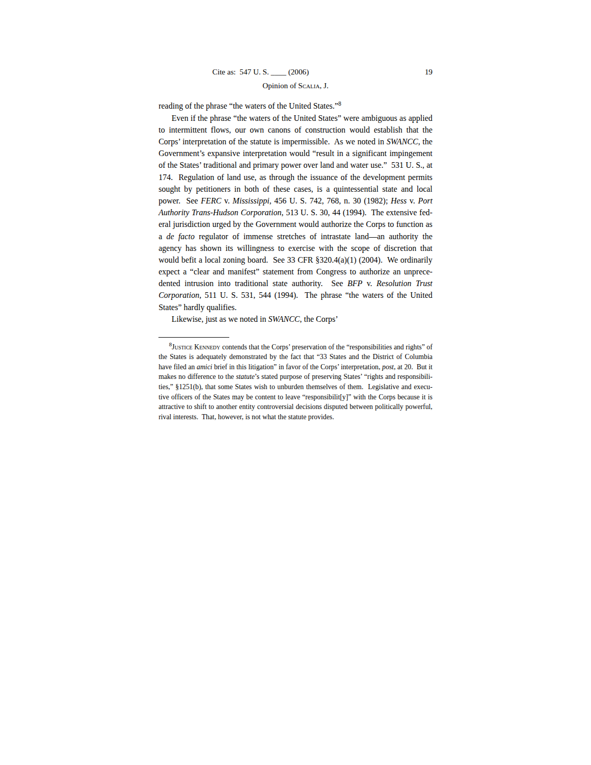Cite as: 547 U. S. ____ (2006) 19
Opinion of Scalia, J.
reading of the phrase “the waters of the United States.”8
Even if the phrase “the waters of the United States” were ambiguous as applied to intermittent flows, our own canons of construction would establish that the Corps’ interpretation of the statute is impermissible. As we noted in SWANCC, the Government’s expansive interpretation would “result in a significant impingement of the States’ traditional and primary power over land and water use.” 531 U. S., at 174. Regulation of land use, as through the issuance of the development permits sought by petitioners in both of these cases, is a quintessential state and local power. See FERC v. Mississippi, 456 U. S. 742, 768, n. 30 (1982); Hess v. Port Authority Trans-Hudson Corporation, 513 U. S. 30, 44 (1994). The extensive federal jurisdiction urged by the Government would authorize the Corps to function as a de facto regulator of immense stretches of intrastate land—an authority the agency has shown its willingness to exercise with the scope of discretion that would befit a local zoning board. See 33 CFR §320.4(a)(1) (2004). We ordinarily expect a “clear and manifest” statement from Congress to authorize an unprecedented intrusion into traditional state authority. See BFP v. Resolution Trust Corporation, 511 U. S. 531, 544 (1994). The phrase “the waters of the United States” hardly qualifies.
Likewise, just as we noted in SWANCC, the Corps’
8 Justice Kennedy contends that the Corps’ preservation of the “responsibilities and rights” of the States is adequately demonstrated by the fact that “33 States and the District of Columbia have filed an amici brief in this litigation” in favor of the Corps’ interpretation, post, at 20. But it makes no difference to the statute’s stated purpose of preserving States’ “rights and responsibilities,” §1251(b), that some States wish to unburden themselves of them. Legislative and executive officers of the States may be content to leave “responsibilit[y]” with the Corps because it is attractive to shift to another entity controversial decisions disputed between politically powerful, rival interests. That, however, is not what the statute provides.